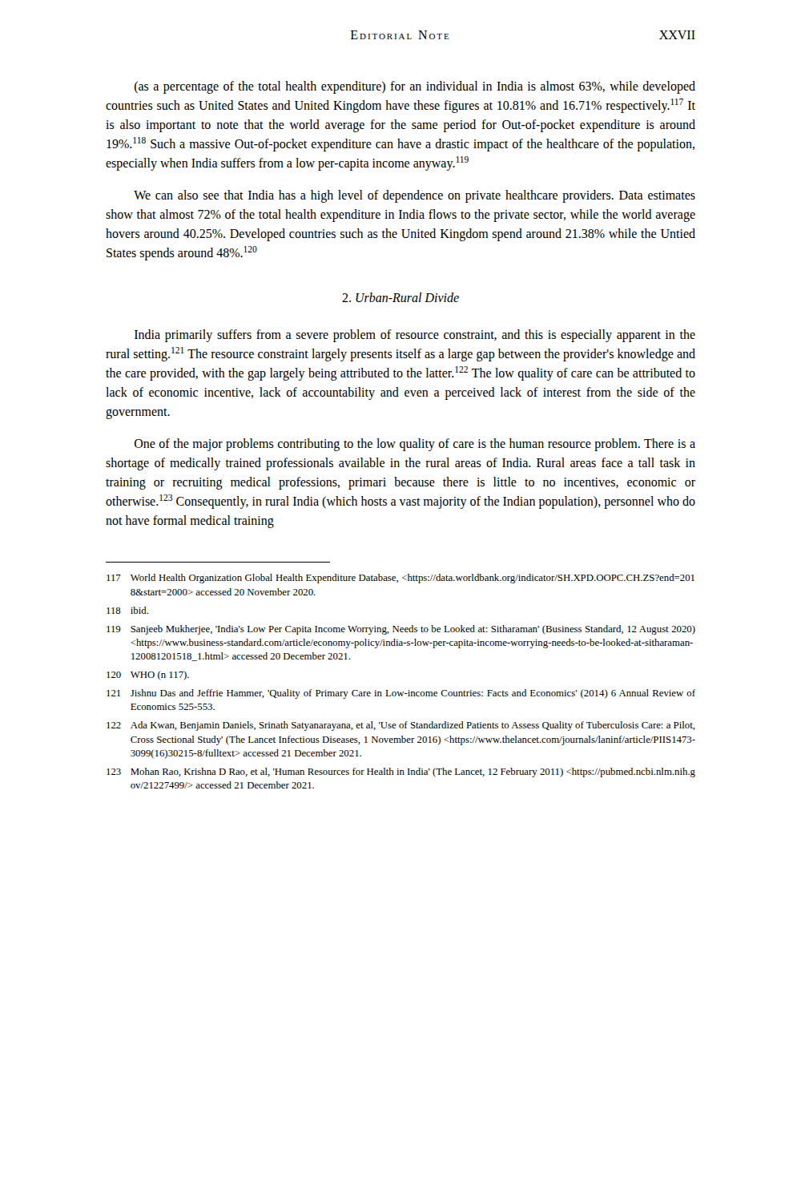Editorial Note XXVII
(as a percentage of the total health expenditure) for an individual in India is almost 63%, while developed countries such as United States and United Kingdom have these figures at 10.81% and 16.71% respectively.117 It is also important to note that the world average for the same period for Out-of-pocket expenditure is around 19%.118 Such a massive Out-of-pocket expenditure can have a drastic impact of the healthcare of the population, especially when India suffers from a low per-capita income anyway.119
We can also see that India has a high level of dependence on private healthcare providers. Data estimates show that almost 72% of the total health expenditure in India flows to the private sector, while the world average hovers around 40.25%. Developed countries such as the United Kingdom spend around 21.38% while the Untied States spends around 48%.120
2. Urban-Rural Divide
India primarily suffers from a severe problem of resource constraint, and this is especially apparent in the rural setting.121 The resource constraint largely presents itself as a large gap between the provider's knowledge and the care provided, with the gap largely being attributed to the latter.122 The low quality of care can be attributed to lack of economic incentive, lack of accountability and even a perceived lack of interest from the side of the government.
One of the major problems contributing to the low quality of care is the human resource problem. There is a shortage of medically trained professionals available in the rural areas of India. Rural areas face a tall task in training or recruiting medical professions, primari because there is little to no incentives, economic or otherwise.123 Consequently, in rural India (which hosts a vast majority of the Indian population), personnel who do not have formal medical training
117 World Health Organization Global Health Expenditure Database, <https://data.worldbank.org/indicator/SH.XPD.OOPC.CH.ZS?end=2018&start=2000> accessed 20 November 2020.
118 ibid.
119 Sanjeeb Mukherjee, 'India's Low Per Capita Income Worrying, Needs to be Looked at: Sitharaman' (Business Standard, 12 August 2020) <https://www.business-standard.com/article/economy-policy/india-s-low-per-capita-income-worrying-needs-to-be-looked-at-sitharaman-120081201518_1.html> accessed 20 December 2021.
120 WHO (n 117).
121 Jishnu Das and Jeffrie Hammer, 'Quality of Primary Care in Low-income Countries: Facts and Economics' (2014) 6 Annual Review of Economics 525-553.
122 Ada Kwan, Benjamin Daniels, Srinath Satyanarayana, et al, 'Use of Standardized Patients to Assess Quality of Tuberculosis Care: a Pilot, Cross Sectional Study' (The Lancet Infectious Diseases, 1 November 2016) <https://www.thelancet.com/journals/laninf/article/PIIS1473-3099(16)30215-8/fulltext> accessed 21 December 2021.
123 Mohan Rao, Krishna D Rao, et al, 'Human Resources for Health in India' (The Lancet, 12 February 2011) <https://pubmed.ncbi.nlm.nih.gov/21227499/> accessed 21 December 2021.